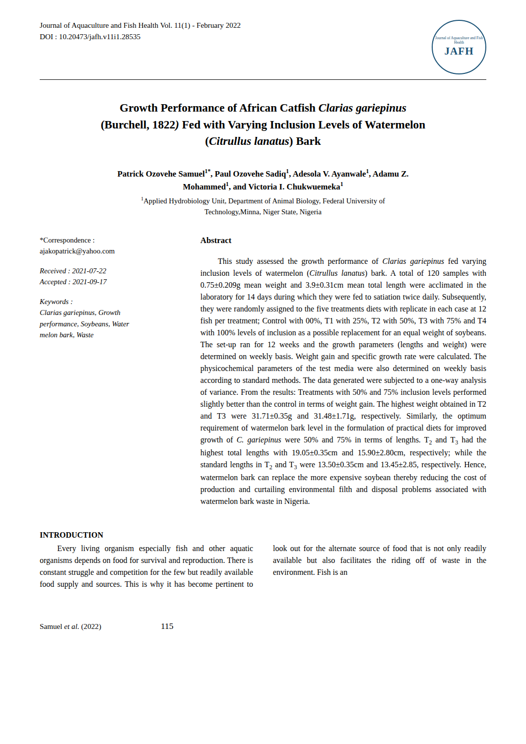Journal of Aquaculture and Fish Health Vol. 11(1) - February 2022
DOI : 10.20473/jafh.v11i1.28535
Journal of Aquaculture and Fish Health
JAFH
Growth Performance of African Catfish Clarias gariepinus
(Burchell, 1822) Fed with Varying Inclusion Levels of Watermelon
(Citrullus lanatus) Bark
Patrick Ozovehe Samuel1*, Paul Ozovehe Sadiq1, Adesola V. Ayanwale1, Adamu Z.
Mohammed1, and Victoria I. Chukwuemeka1
1Applied Hydrobiology Unit, Department of Animal Biology, Federal University of
Technology,Minna, Niger State, Nigeria
*Correspondence :
ajakopatrick@yahoo.com
Received : 2021-07-22
Accepted : 2021-09-17
Keywords :
Clarias gariepinus, Growth
performance, Soybeans, Water
melon bark, Waste
Abstract
This study assessed the growth performance of Clarias gariepinus fed varying inclusion levels of watermelon (Citrullus lanatus) bark. A total of 120 samples with 0.75±0.209g mean weight and 3.9±0.31cm mean total length were acclimated in the laboratory for 14 days during which they were fed to satiation twice daily. Subsequently, they were randomly assigned to the five treatments diets with replicate in each case at 12 fish per treatment; Control with 00%, T1 with 25%, T2 with 50%, T3 with 75% and T4 with 100% levels of inclusion as a possible replacement for an equal weight of soybeans. The set-up ran for 12 weeks and the growth parameters (lengths and weight) were determined on weekly basis. Weight gain and specific growth rate were calculated. The physicochemical parameters of the test media were also determined on weekly basis according to standard methods. The data generated were subjected to a one-way analysis of variance. From the results: Treatments with 50% and 75% inclusion levels performed slightly better than the control in terms of weight gain. The highest weight obtained in T2 and T3 were 31.71±0.35g and 31.48±1.71g, respectively. Similarly, the optimum requirement of watermelon bark level in the formulation of practical diets for improved growth of C. gariepinus were 50% and 75% in terms of lengths. T2 and T3 had the highest total lengths with 19.05±0.35cm and 15.90±2.80cm, respectively; while the standard lengths in T2 and T3 were 13.50±0.35cm and 13.45±2.85, respectively. Hence, watermelon bark can replace the more expensive soybean thereby reducing the cost of production and curtailing environmental filth and disposal problems associated with watermelon bark waste in Nigeria.
INTRODUCTION
Every living organism especially fish and other aquatic organisms depends on food for survival and reproduction. There is constant struggle and competition for the few but readily available food supply and sources. This is why it has become pertinent to look out for the alternate source of food that is not only readily available but also facilitates the riding off of waste in the environment. Fish is an
Samuel et al. (2022)
115